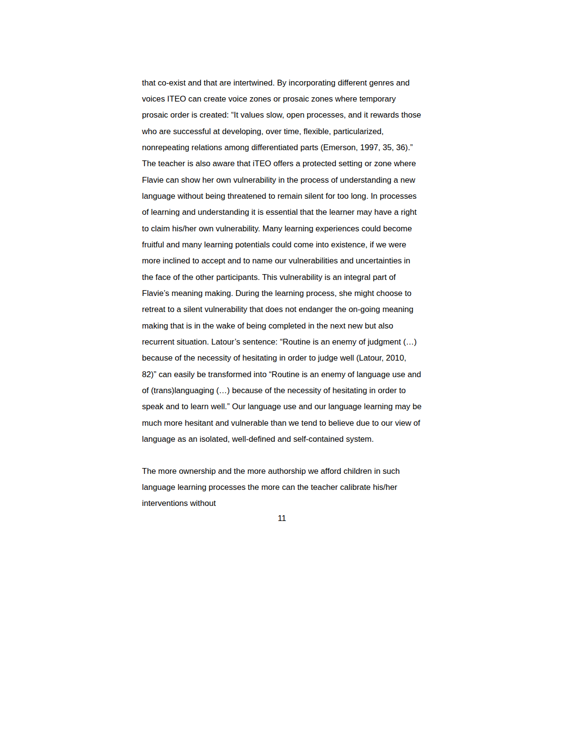that co-exist and that are intertwined. By incorporating different genres and voices ITEO can create voice zones or prosaic zones where temporary prosaic order is created: “It values slow, open processes, and it rewards those who are successful at developing, over time, flexible, particularized, nonrepeating relations among differentiated parts (Emerson, 1997, 35, 36).”
The teacher is also aware that iTEO offers a protected setting or zone where Flavie can show her own vulnerability in the process of understanding a new language without being threatened to remain silent for too long. In processes of learning and understanding it is essential that the learner may have a right to claim his/her own vulnerability. Many learning experiences could become fruitful and many learning potentials could come into existence, if we were more inclined to accept and to name our vulnerabilities and uncertainties in the face of the other participants. This vulnerability is an integral part of Flavie’s meaning making. During the learning process, she might choose to retreat to a silent vulnerability that does not endanger the on-going meaning making that is in the wake of being completed in the next new but also recurrent situation. Latour’s sentence: “Routine is an enemy of judgment (…) because of the necessity of hesitating in order to judge well (Latour, 2010, 82)” can easily be transformed into “Routine is an enemy of language use and of (trans)languaging (…) because of the necessity of hesitating in order to speak and to learn well.” Our language use and our language learning may be much more hesitant and vulnerable than we tend to believe due to our view of language as an isolated, well-defined and self-contained system.
The more ownership and the more authorship we afford children in such language learning processes the more can the teacher calibrate his/her interventions without
11